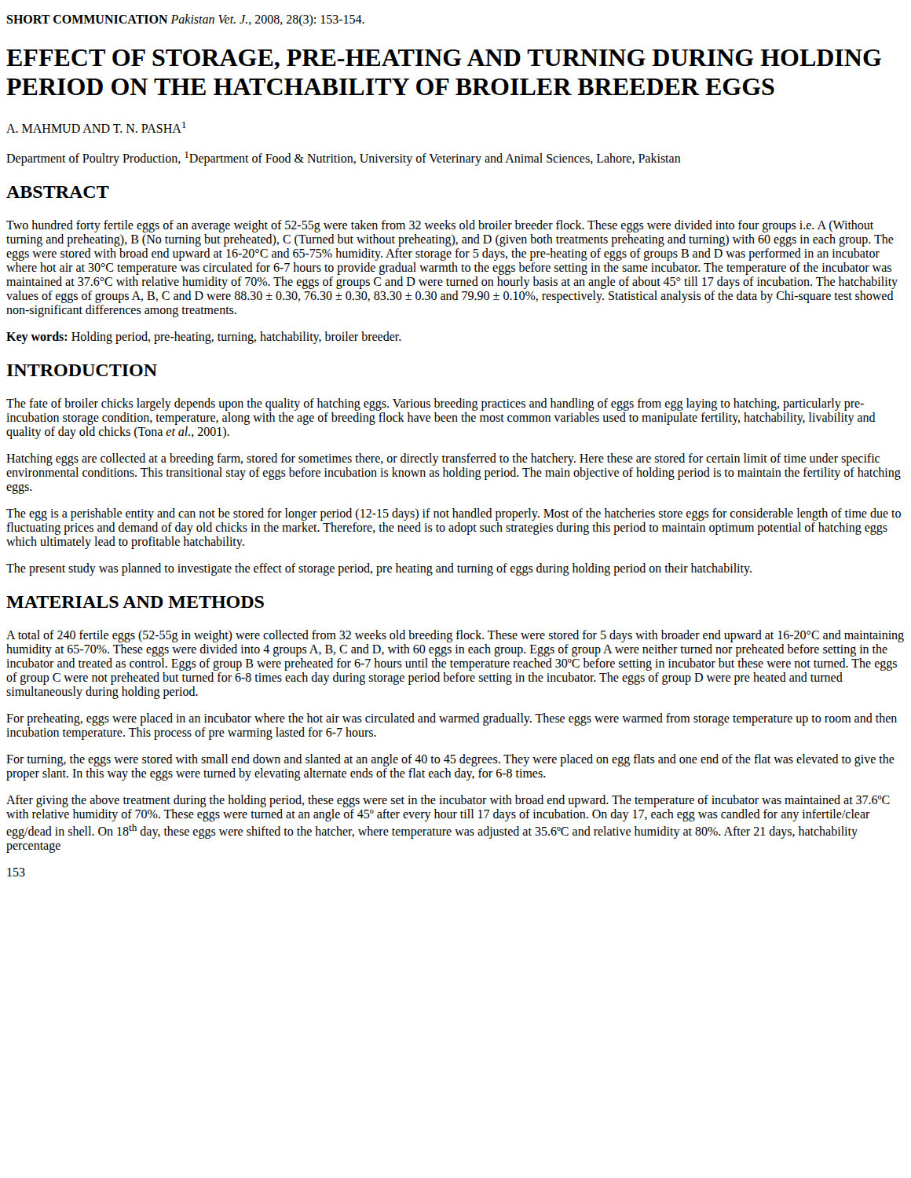SHORT COMMUNICATION Pakistan Vet. J., 2008, 28(3): 153-154.
EFFECT OF STORAGE, PRE-HEATING AND TURNING DURING HOLDING PERIOD ON THE HATCHABILITY OF BROILER BREEDER EGGS
A. MAHMUD AND T. N. PASHA1
Department of Poultry Production, 1Department of Food & Nutrition, University of Veterinary and Animal Sciences, Lahore, Pakistan
ABSTRACT
Two hundred forty fertile eggs of an average weight of 52-55g were taken from 32 weeks old broiler breeder flock. These eggs were divided into four groups i.e. A (Without turning and preheating), B (No turning but preheated), C (Turned but without preheating), and D (given both treatments preheating and turning) with 60 eggs in each group. The eggs were stored with broad end upward at 16-20°C and 65-75% humidity. After storage for 5 days, the pre-heating of eggs of groups B and D was performed in an incubator where hot air at 30°C temperature was circulated for 6-7 hours to provide gradual warmth to the eggs before setting in the same incubator. The temperature of the incubator was maintained at 37.6°C with relative humidity of 70%. The eggs of groups C and D were turned on hourly basis at an angle of about 45° till 17 days of incubation. The hatchability values of eggs of groups A, B, C and D were 88.30 ± 0.30, 76.30 ± 0.30, 83.30 ± 0.30 and 79.90 ± 0.10%, respectively. Statistical analysis of the data by Chi-square test showed non-significant differences among treatments.
Key words: Holding period, pre-heating, turning, hatchability, broiler breeder.
INTRODUCTION
The fate of broiler chicks largely depends upon the quality of hatching eggs. Various breeding practices and handling of eggs from egg laying to hatching, particularly pre-incubation storage condition, temperature, along with the age of breeding flock have been the most common variables used to manipulate fertility, hatchability, livability and quality of day old chicks (Tona et al., 2001).
Hatching eggs are collected at a breeding farm, stored for sometimes there, or directly transferred to the hatchery. Here these are stored for certain limit of time under specific environmental conditions. This transitional stay of eggs before incubation is known as holding period. The main objective of holding period is to maintain the fertility of hatching eggs.
The egg is a perishable entity and can not be stored for longer period (12-15 days) if not handled properly. Most of the hatcheries store eggs for considerable length of time due to fluctuating prices and demand of day old chicks in the market. Therefore, the need is to adopt such strategies during this period to maintain optimum potential of hatching eggs which ultimately lead to profitable hatchability.
The present study was planned to investigate the effect of storage period, pre heating and turning of eggs during holding period on their hatchability.
MATERIALS AND METHODS
A total of 240 fertile eggs (52-55g in weight) were collected from 32 weeks old breeding flock. These were stored for 5 days with broader end upward at 16-20°C and maintaining humidity at 65-70%. These eggs were divided into 4 groups A, B, C and D, with 60 eggs in each group. Eggs of group A were neither turned nor preheated before setting in the incubator and treated as control. Eggs of group B were preheated for 6-7 hours until the temperature reached 30ºC before setting in incubator but these were not turned. The eggs of group C were not preheated but turned for 6-8 times each day during storage period before setting in the incubator. The eggs of group D were pre heated and turned simultaneously during holding period.
For preheating, eggs were placed in an incubator where the hot air was circulated and warmed gradually. These eggs were warmed from storage temperature up to room and then incubation temperature. This process of pre warming lasted for 6-7 hours.
For turning, the eggs were stored with small end down and slanted at an angle of 40 to 45 degrees. They were placed on egg flats and one end of the flat was elevated to give the proper slant. In this way the eggs were turned by elevating alternate ends of the flat each day, for 6-8 times.
After giving the above treatment during the holding period, these eggs were set in the incubator with broad end upward. The temperature of incubator was maintained at 37.6ºC with relative humidity of 70%. These eggs were turned at an angle of 45º after every hour till 17 days of incubation. On day 17, each egg was candled for any infertile/clear egg/dead in shell. On 18th day, these eggs were shifted to the hatcher, where temperature was adjusted at 35.6ºC and relative humidity at 80%. After 21 days, hatchability percentage
153